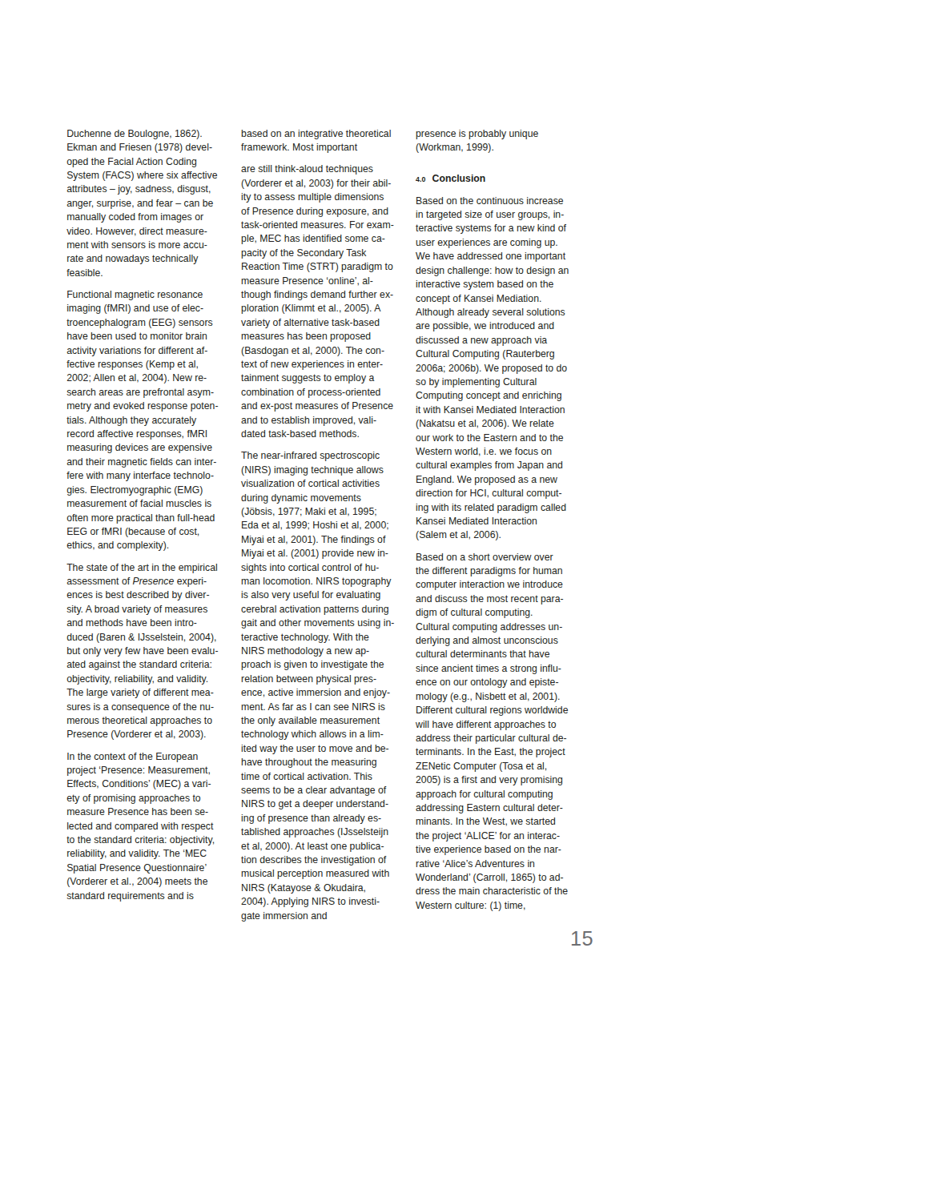Duchenne de Boulogne, 1862). Ekman and Friesen (1978) developed the Facial Action Coding System (FACS) where six affective attributes – joy, sadness, disgust, anger, surprise, and fear – can be manually coded from images or video. However, direct measurement with sensors is more accurate and nowadays technically feasible.
Functional magnetic resonance imaging (fMRI) and use of electroencephalogram (EEG) sensors have been used to monitor brain activity variations for different affective responses (Kemp et al, 2002; Allen et al, 2004). New research areas are prefrontal asymmetry and evoked response potentials. Although they accurately record affective responses, fMRI measuring devices are expensive and their magnetic fields can interfere with many interface technologies. Electromyographic (EMG) measurement of facial muscles is often more practical than full-head EEG or fMRI (because of cost, ethics, and complexity).
The state of the art in the empirical assessment of Presence experiences is best described by diversity. A broad variety of measures and methods have been introduced (Baren & IJsselstein, 2004), but only very few have been evaluated against the standard criteria: objectivity, reliability, and validity. The large variety of different measures is a consequence of the numerous theoretical approaches to Presence (Vorderer et al, 2003).
In the context of the European project ‘Presence: Measurement, Effects, Conditions’ (MEC) a variety of promising approaches to measure Presence has been selected and compared with respect to the standard criteria: objectivity, reliability, and validity. The ‘MEC Spatial Presence Questionnaire’ (Vorderer et al., 2004) meets the standard requirements and is based on an integrative theoretical framework. Most important
are still think-aloud techniques (Vorderer et al, 2003) for their ability to assess multiple dimensions of Presence during exposure, and task-oriented measures. For example, MEC has identified some capacity of the Secondary Task Reaction Time (STRT) paradigm to measure Presence ‘online’, although findings demand further exploration (Klimmt et al., 2005). A variety of alternative task-based measures has been proposed (Basdogan et al, 2000). The context of new experiences in entertainment suggests to employ a combination of process-oriented and ex-post measures of Presence and to establish improved, validated task-based methods.
The near-infrared spectroscopic (NIRS) imaging technique allows visualization of cortical activities during dynamic movements (Jöbsis, 1977; Maki et al, 1995; Eda et al, 1999; Hoshi et al, 2000; Miyai et al, 2001). The findings of Miyai et al. (2001) provide new insights into cortical control of human locomotion. NIRS topography is also very useful for evaluating cerebral activation patterns during gait and other movements using interactive technology. With the NIRS methodology a new approach is given to investigate the relation between physical presence, active immersion and enjoyment. As far as I can see NIRS is the only available measurement technology which allows in a limited way the user to move and behave throughout the measuring time of cortical activation. This seems to be a clear advantage of NIRS to get a deeper understanding of presence than already established approaches (IJsselsteijn et al, 2000). At least one publication describes the investigation of musical perception measured with NIRS (Katayose & Okudaira, 2004). Applying NIRS to investigate immersion and
presence is probably unique (Workman, 1999).
4.0 Conclusion
Based on the continuous increase in targeted size of user groups, interactive systems for a new kind of user experiences are coming up. We have addressed one important design challenge: how to design an interactive system based on the concept of Kansei Mediation. Although already several solutions are possible, we introduced and discussed a new approach via Cultural Computing (Rauterberg 2006a; 2006b). We proposed to do so by implementing Cultural Computing concept and enriching it with Kansei Mediated Interaction (Nakatsu et al, 2006). We relate our work to the Eastern and to the Western world, i.e. we focus on cultural examples from Japan and England. We proposed as a new direction for HCI, cultural computing with its related paradigm called Kansei Mediated Interaction (Salem et al, 2006).
Based on a short overview over the different paradigms for human computer interaction we introduce and discuss the most recent paradigm of cultural computing. Cultural computing addresses underlying and almost unconscious cultural determinants that have since ancient times a strong influence on our ontology and epistemology (e.g., Nisbett et al, 2001). Different cultural regions worldwide will have different approaches to address their particular cultural determinants. In the East, the project ZENetic Computer (Tosa et al, 2005) is a first and very promising approach for cultural computing addressing Eastern cultural determinants. In the West, we started the project ‘ALICE’ for an interactive experience based on the narrative ‘Alice’s Adventures in Wonderland’ (Carroll, 1865) to address the main characteristic of the Western culture: (1) time,
15